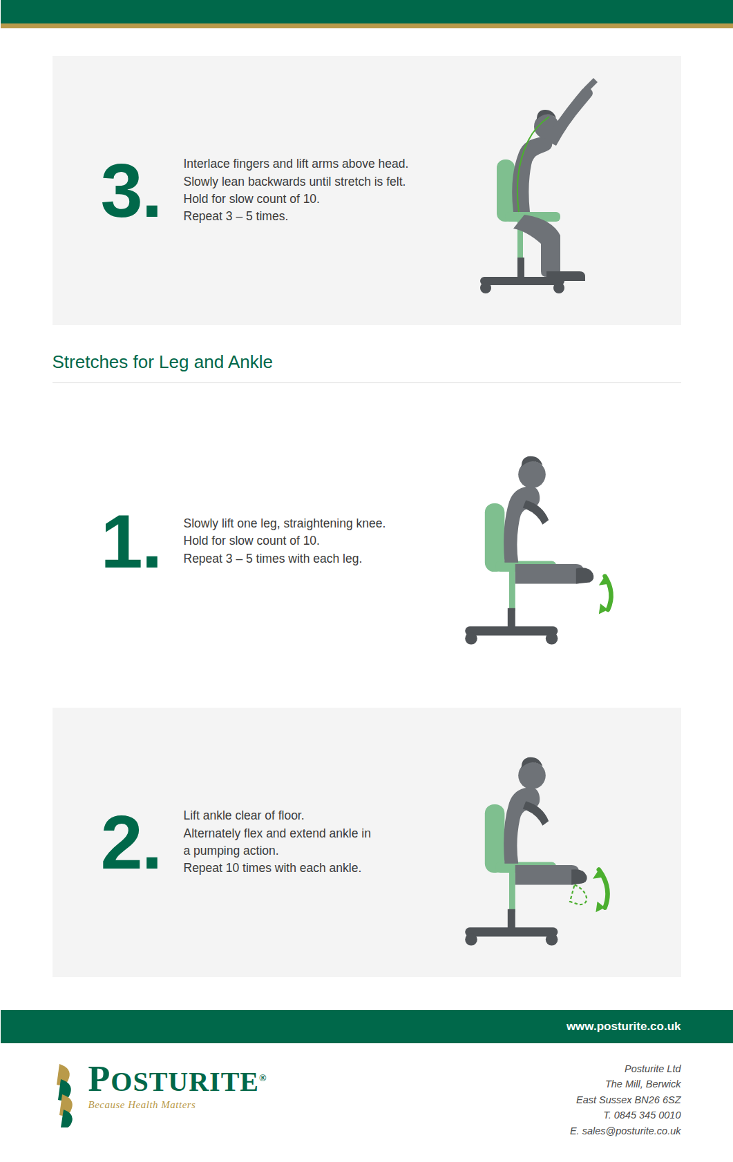3.
Interlace fingers and lift arms above head.
Slowly lean backwards until stretch is felt.
Hold for slow count of 10.
Repeat 3 – 5 times.
Stretches for Leg and Ankle
1.
Slowly lift one leg, straightening knee.
Hold for slow count of 10.
Repeat 3 – 5 times with each leg.
2.
Lift ankle clear of floor.
Alternately flex and extend ankle in
a pumping action.
Repeat 10 times with each ankle.
www.posturite.co.uk
POSTURITE®
Because Health Matters
Posturite Ltd
The Mill, Berwick
East Sussex BN26 6SZ
T. 0845 345 0010
E. sales@posturite.co.uk